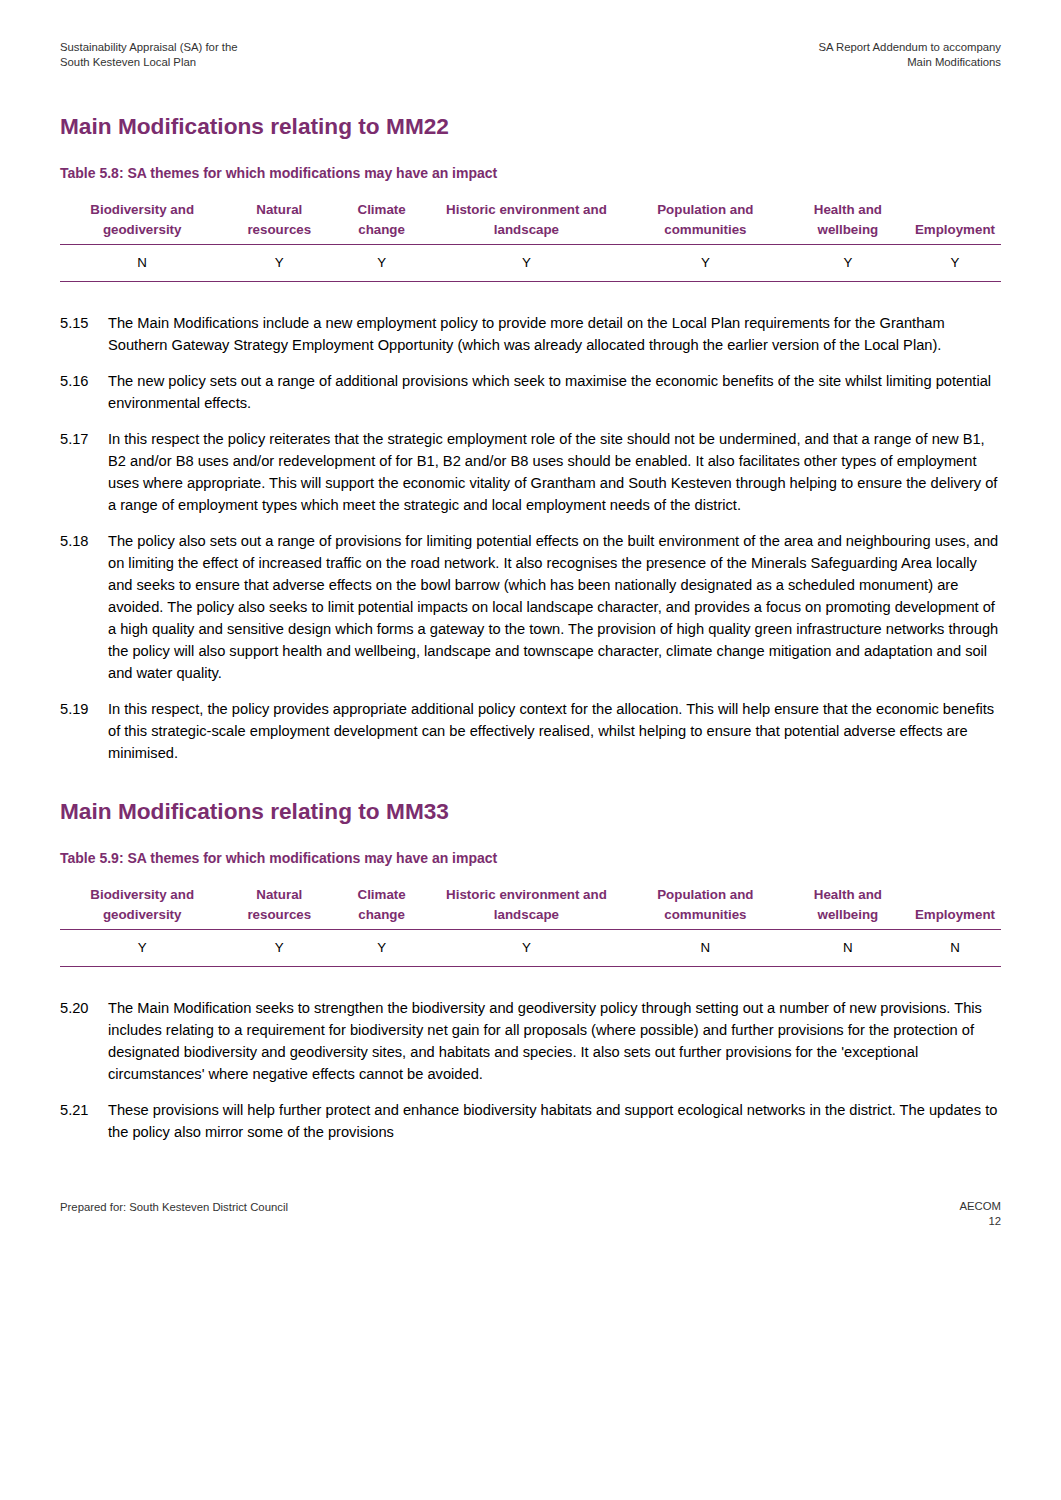Sustainability Appraisal (SA) for the
South Kesteven Local Plan
SA Report Addendum to accompany
Main Modifications
Main Modifications relating to MM22
Table 5.8: SA themes for which modifications may have an impact
| Biodiversity and geodiversity | Natural resources | Climate change | Historic environment and landscape | Population and communities | Health and wellbeing | Employment |
| --- | --- | --- | --- | --- | --- | --- |
| N | Y | Y | Y | Y | Y | Y |
5.15
The Main Modifications include a new employment policy to provide more detail on the Local Plan requirements for the Grantham Southern Gateway Strategy Employment Opportunity (which was already allocated through the earlier version of the Local Plan).
5.16
The new policy sets out a range of additional provisions which seek to maximise the economic benefits of the site whilst limiting potential environmental effects.
5.17
In this respect the policy reiterates that the strategic employment role of the site should not be undermined, and that a range of new B1, B2 and/or B8 uses and/or redevelopment of for B1, B2 and/or B8 uses should be enabled. It also facilitates other types of employment uses where appropriate. This will support the economic vitality of Grantham and South Kesteven through helping to ensure the delivery of a range of employment types which meet the strategic and local employment needs of the district.
5.18
The policy also sets out a range of provisions for limiting potential effects on the built environment of the area and neighbouring uses, and on limiting the effect of increased traffic on the road network. It also recognises the presence of the Minerals Safeguarding Area locally and seeks to ensure that adverse effects on the bowl barrow (which has been nationally designated as a scheduled monument) are avoided. The policy also seeks to limit potential impacts on local landscape character, and provides a focus on promoting development of a high quality and sensitive design which forms a gateway to the town. The provision of high quality green infrastructure networks through the policy will also support health and wellbeing, landscape and townscape character, climate change mitigation and adaptation and soil and water quality.
5.19
In this respect, the policy provides appropriate additional policy context for the allocation. This will help ensure that the economic benefits of this strategic-scale employment development can be effectively realised, whilst helping to ensure that potential adverse effects are minimised.
Main Modifications relating to MM33
Table 5.9: SA themes for which modifications may have an impact
| Biodiversity and geodiversity | Natural resources | Climate change | Historic environment and landscape | Population and communities | Health and wellbeing | Employment |
| --- | --- | --- | --- | --- | --- | --- |
| Y | Y | Y | Y | N | N | N |
5.20
The Main Modification seeks to strengthen the biodiversity and geodiversity policy through setting out a number of new provisions. This includes relating to a requirement for biodiversity net gain for all proposals (where possible) and further provisions for the protection of designated biodiversity and geodiversity sites, and habitats and species. It also sets out further provisions for the 'exceptional circumstances' where negative effects cannot be avoided.
5.21
These provisions will help further protect and enhance biodiversity habitats and support ecological networks in the district. The updates to the policy also mirror some of the provisions
Prepared for: South Kesteven District Council
AECOM
12